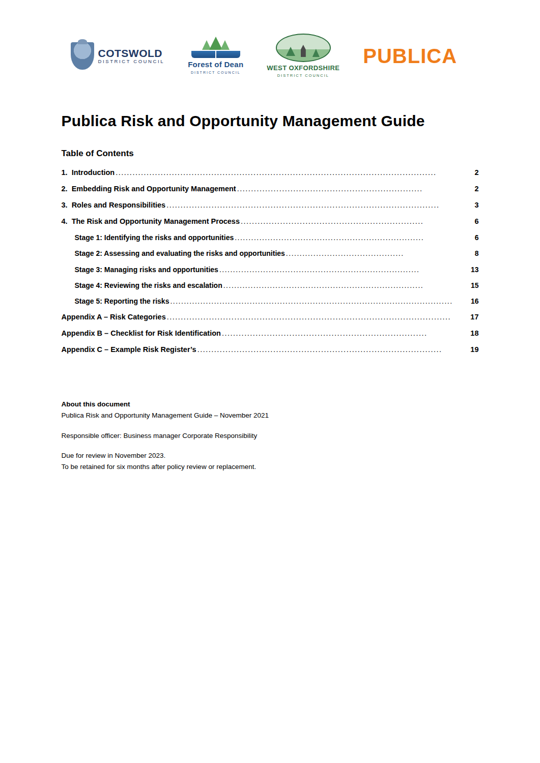COTSWOLD
DISTRICT COUNCIL
Forest of Dean
DISTRICT COUNCIL
WEST OXFORDSHIRE
DISTRICT COUNCIL
PUBLICA
Publica Risk and Opportunity Management Guide
Table of Contents
1. Introduction .................................................................................................................. 2
2. Embedding Risk and Opportunity Management .................................................................. 2
3. Roles and Responsibilities ................................................................................................. 3
4. The Risk and Opportunity Management Process ................................................................. 6
Stage 1: Identifying the risks and opportunities ..................................................................... 6
Stage 2: Assessing and evaluating the risks and opportunities ........................................... 8
Stage 3: Managing risks and opportunities ......................................................................... 13
Stage 4: Reviewing the risks and escalation ......................................................................... 15
Stage 5: Reporting the risks ....................................................................................................... 16
Appendix A – Risk Categories ..................................................................................................... 17
Appendix B – Checklist for Risk Identification ......................................................................... 18
Appendix C – Example Risk Register’s ....................................................................................... 19
About this document
Publica Risk and Opportunity Management Guide – November 2021
Responsible officer: Business manager Corporate Responsibility
Due for review in November 2023.
To be retained for six months after policy review or replacement.